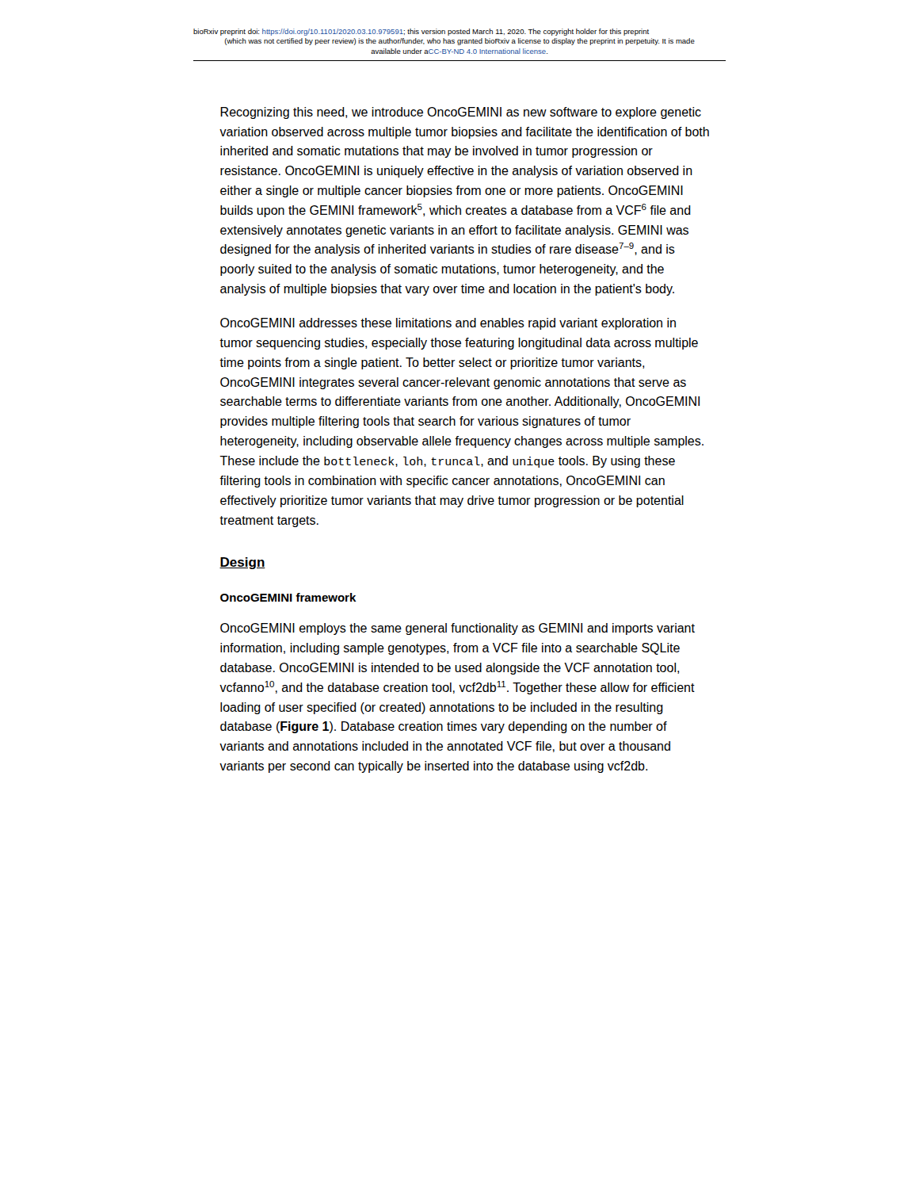bioRxiv preprint doi: https://doi.org/10.1101/2020.03.10.979591; this version posted March 11, 2020. The copyright holder for this preprint
(which was not certified by peer review) is the author/funder, who has granted bioRxiv a license to display the preprint in perpetuity. It is made
available under aCC-BY-ND 4.0 International license.
Recognizing this need, we introduce OncoGEMINI as new software to explore genetic variation observed across multiple tumor biopsies and facilitate the identification of both inherited and somatic mutations that may be involved in tumor progression or resistance. OncoGEMINI is uniquely effective in the analysis of variation observed in either a single or multiple cancer biopsies from one or more patients. OncoGEMINI builds upon the GEMINI framework5, which creates a database from a VCF6 file and extensively annotates genetic variants in an effort to facilitate analysis. GEMINI was designed for the analysis of inherited variants in studies of rare disease7–9, and is poorly suited to the analysis of somatic mutations, tumor heterogeneity, and the analysis of multiple biopsies that vary over time and location in the patient's body.
OncoGEMINI addresses these limitations and enables rapid variant exploration in tumor sequencing studies, especially those featuring longitudinal data across multiple time points from a single patient. To better select or prioritize tumor variants, OncoGEMINI integrates several cancer-relevant genomic annotations that serve as searchable terms to differentiate variants from one another. Additionally, OncoGEMINI provides multiple filtering tools that search for various signatures of tumor heterogeneity, including observable allele frequency changes across multiple samples. These include the bottleneck, loh, truncal, and unique tools. By using these filtering tools in combination with specific cancer annotations, OncoGEMINI can effectively prioritize tumor variants that may drive tumor progression or be potential treatment targets.
Design
OncoGEMINI framework
OncoGEMINI employs the same general functionality as GEMINI and imports variant information, including sample genotypes, from a VCF file into a searchable SQLite database. OncoGEMINI is intended to be used alongside the VCF annotation tool, vcfanno10, and the database creation tool, vcf2db11. Together these allow for efficient loading of user specified (or created) annotations to be included in the resulting database (Figure 1). Database creation times vary depending on the number of variants and annotations included in the annotated VCF file, but over a thousand variants per second can typically be inserted into the database using vcf2db.